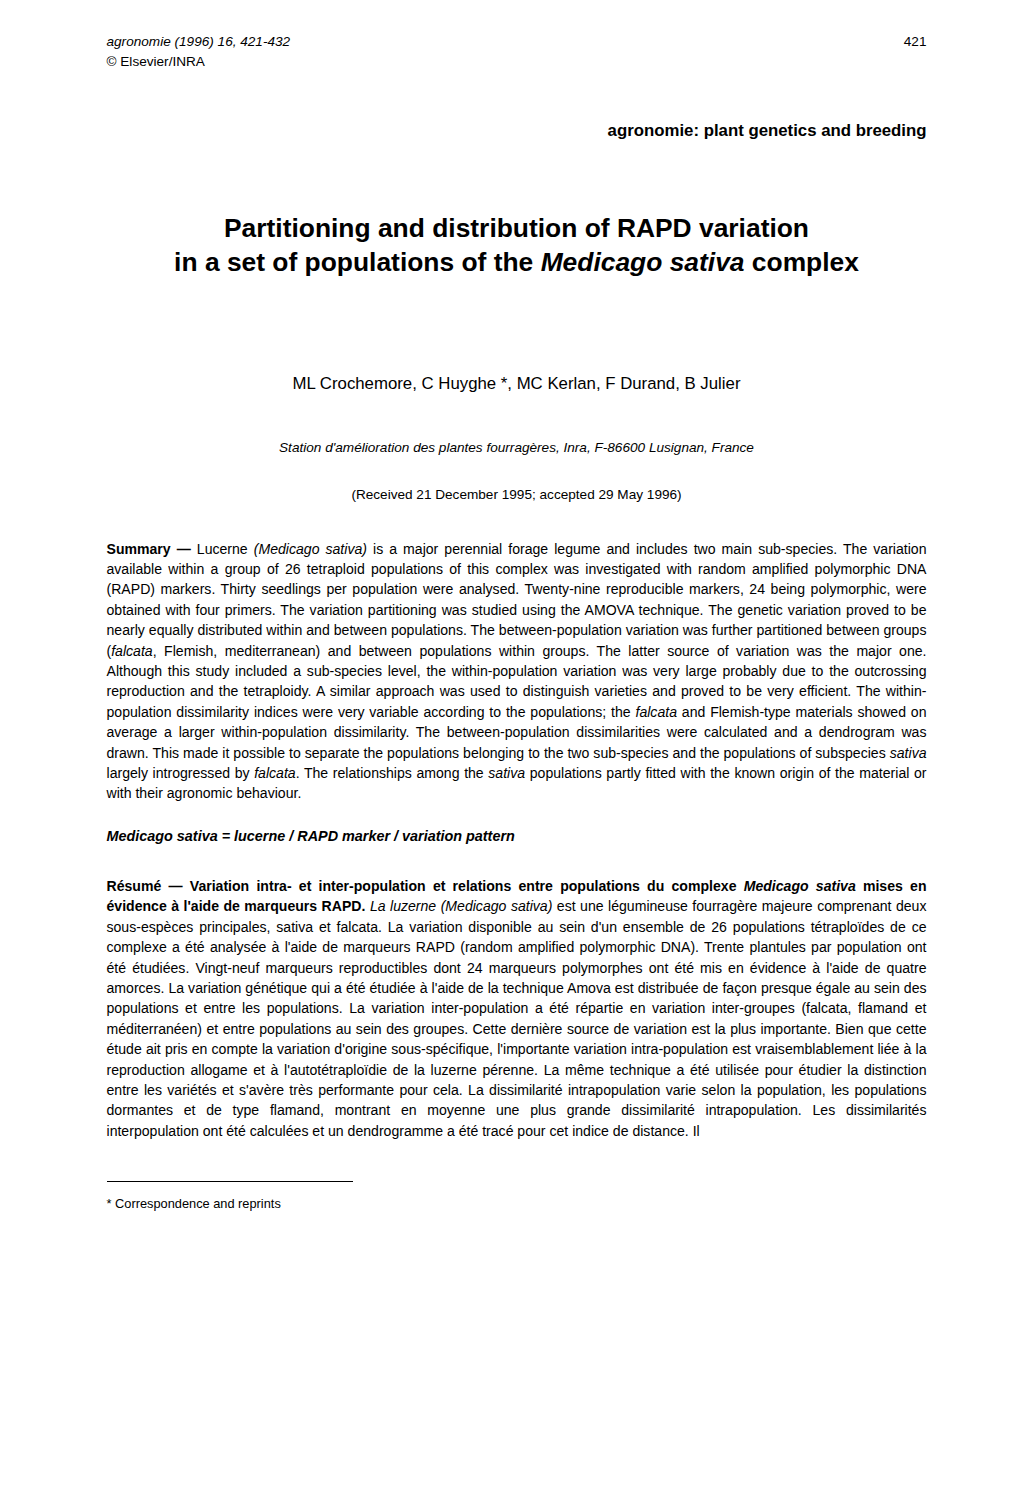agronomie (1996) 16, 421-432
© Elsevier/INRA
421
agronomie: plant genetics and breeding
Partitioning and distribution of RAPD variation
in a set of populations of the Medicago sativa complex
ML Crochemore, C Huyghe *, MC Kerlan, F Durand, B Julier
Station d'amélioration des plantes fourragères, Inra, F-86600 Lusignan, France
(Received 21 December 1995; accepted 29 May 1996)
Summary — Lucerne (Medicago sativa) is a major perennial forage legume and includes two main sub-species. The variation available within a group of 26 tetraploid populations of this complex was investigated with random amplified polymorphic DNA (RAPD) markers. Thirty seedlings per population were analysed. Twenty-nine reproducible markers, 24 being polymorphic, were obtained with four primers. The variation partitioning was studied using the AMOVA technique. The genetic variation proved to be nearly equally distributed within and between populations. The between-population variation was further partitioned between groups (falcata, Flemish, mediterranean) and between populations within groups. The latter source of variation was the major one. Although this study included a sub-species level, the within-population variation was very large probably due to the outcrossing reproduction and the tetraploidy. A similar approach was used to distinguish varieties and proved to be very efficient. The within-population dissimilarity indices were very variable according to the populations; the falcata and Flemish-type materials showed on average a larger within-population dissimilarity. The between-population dissimilarities were calculated and a dendrogram was drawn. This made it possible to separate the populations belonging to the two sub-species and the populations of subspecies sativa largely introgressed by falcata. The relationships among the sativa populations partly fitted with the known origin of the material or with their agronomic behaviour.
Medicago sativa = lucerne / RAPD marker / variation pattern
Résumé — Variation intra- et inter-population et relations entre populations du complexe Medicago sativa mises en évidence à l'aide de marqueurs RAPD. La luzerne (Medicago sativa) est une légumineuse fourragère majeure comprenant deux sous-espèces principales, sativa et falcata. La variation disponible au sein d'un ensemble de 26 populations tétraploïdes de ce complexe a été analysée à l'aide de marqueurs RAPD (random amplified polymorphic DNA). Trente plantules par population ont été étudiées. Vingt-neuf marqueurs reproductibles dont 24 marqueurs polymorphes ont été mis en évidence à l'aide de quatre amorces. La variation génétique qui a été étudiée à l'aide de la technique Amova est distribuée de façon presque égale au sein des populations et entre les populations. La variation inter-population a été répartie en variation inter-groupes (falcata, flamand et méditerranéen) et entre populations au sein des groupes. Cette dernière source de variation est la plus importante. Bien que cette étude ait pris en compte la variation d'origine sous-spécifique, l'importante variation intra-population est vraisemblablement liée à la reproduction allogame et à l'autotétraploïdie de la luzerne pérenne. La même technique a été utilisée pour étudier la distinction entre les variétés et s'avère très performante pour cela. La dissimilarité intrapopulation varie selon la population, les populations dormantes et de type flamand, montrant en moyenne une plus grande dissimilarité intrapopulation. Les dissimilarités interpopulation ont été calculées et un dendrogramme a été tracé pour cet indice de distance. Il
* Correspondence and reprints